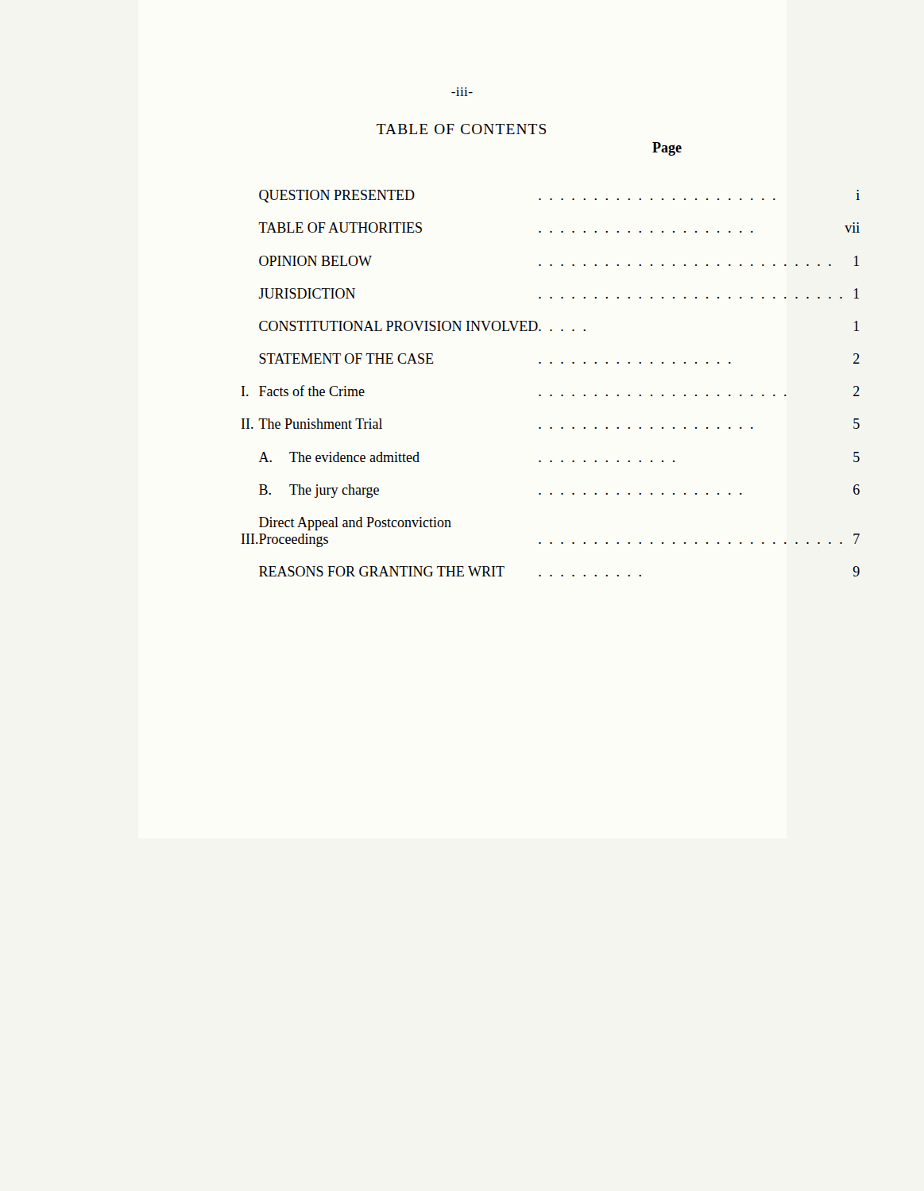-iii-
TABLE OF CONTENTS
Page
| | QUESTION PRESENTED | . . . . . . . . . . . . . . . . . . . . . . | i |
| | TABLE OF AUTHORITIES | . . . . . . . . . . . . . . . . . . . . | vii |
| | OPINION BELOW | . . . . . . . . . . . . . . . . . . . . . . . . . . . | 1 |
| | JURISDICTION | . . . . . . . . . . . . . . . . . . . . . . . . . . . . | 1 |
| | CONSTITUTIONAL PROVISION INVOLVED | . . . . . | 1 |
| | STATEMENT OF THE CASE | . . . . . . . . . . . . . . . . . . | 2 |
| I. | Facts of the Crime | . . . . . . . . . . . . . . . . . . . . . . . | 2 |
| II. | The Punishment Trial | . . . . . . . . . . . . . . . . . . . . | 5 |
| | A. | The evidence admitted | . . . . . . . . . . . . . | 5 |
| | B. | The jury charge | . . . . . . . . . . . . . . . . . . . | 6 |
| III. | Direct Appeal and Postconviction Proceedings | . . . . . . . . . . . . . . . . . . . . . . . . . . . . | 7 |
| | REASONS FOR GRANTING THE WRIT | . . . . . . . . . . | 9 |